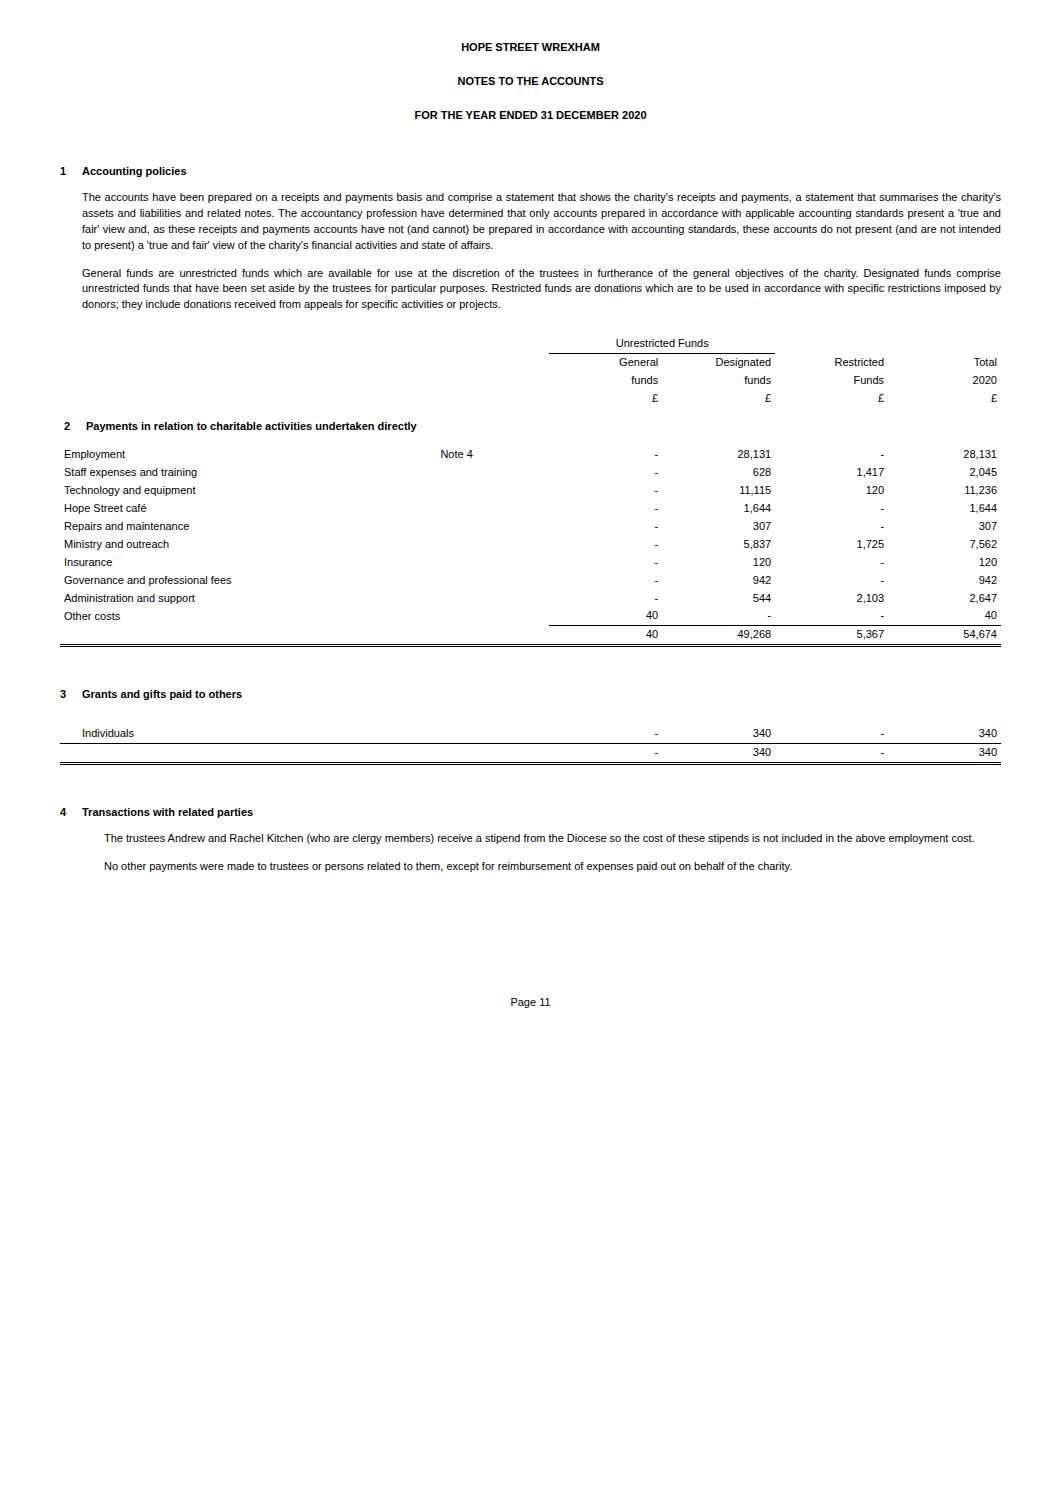Hope Street Wrexham
Notes to the Accounts
For the year ended 31 December 2020
1 Accounting policies
The accounts have been prepared on a receipts and payments basis and comprise a statement that shows the charity's receipts and payments, a statement that summarises the charity's assets and liabilities and related notes. The accountancy profession have determined that only accounts prepared in accordance with applicable accounting standards present a 'true and fair' view and, as these receipts and payments accounts have not (and cannot) be prepared in accordance with accounting standards, these accounts do not present (and are not intended to present) a 'true and fair' view of the charity's financial activities and state of affairs.
General funds are unrestricted funds which are available for use at the discretion of the trustees in furtherance of the general objectives of the charity. Designated funds comprise unrestricted funds that have been set aside by the trustees for particular purposes. Restricted funds are donations which are to be used in accordance with specific restrictions imposed by donors; they include donations received from appeals for specific activities or projects.
| | | Unrestricted Funds | | |
| | | General | Designated | Restricted | Total |
| | | funds | funds | Funds | 2020 |
| | | £ | £ | £ | £ |
| 2 Payments in relation to charitable activities undertaken directly |
| Employment | Note 4 | - | 28,131 | - | 28,131 |
| Staff expenses and training | | - | 628 | 1,417 | 2,045 |
| Technology and equipment | | - | 11,115 | 120 | 11,236 |
| Hope Street café | | - | 1,644 | - | 1,644 |
| Repairs and maintenance | | - | 307 | - | 307 |
| Ministry and outreach | | - | 5,837 | 1,725 | 7,562 |
| Insurance | | - | 120 | - | 120 |
| Governance and professional fees | | - | 942 | - | 942 |
| Administration and support | | - | 544 | 2,103 | 2,647 |
| Other costs | | 40 | - | - | 40 |
| | | 40 | 49,268 | 5,367 | 54,674 |
3 Grants and gifts paid to others
| Individuals | | - | 340 | - | 340 |
| | | - | 340 | - | 340 |
4 Transactions with related parties
The trustees Andrew and Rachel Kitchen (who are clergy members) receive a stipend from the Diocese so the cost of these stipends is not included in the above employment cost.
No other payments were made to trustees or persons related to them, except for reimbursement of expenses paid out on behalf of the charity.
Page 11